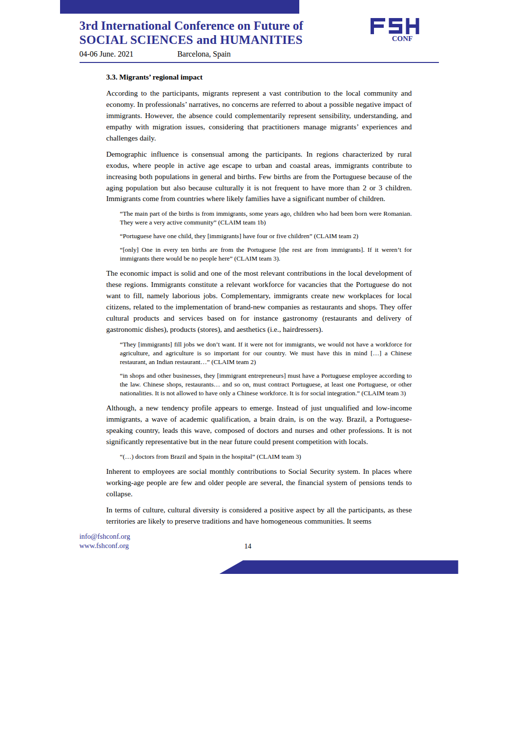3rd International Conference on Future of
SOCIAL SCIENCES and HUMANITIES
04-06 June. 2021 Barcelona, Spain
CONF
3.3. Migrants’ regional impact
According to the participants, migrants represent a vast contribution to the local community and economy. In professionals’ narratives, no concerns are referred to about a possible negative impact of immigrants. However, the absence could complementarily represent sensibility, understanding, and empathy with migration issues, considering that practitioners manage migrants’ experiences and challenges daily.
Demographic influence is consensual among the participants. In regions characterized by rural exodus, where people in active age escape to urban and coastal areas, immigrants contribute to increasing both populations in general and births. Few births are from the Portuguese because of the aging population but also because culturally it is not frequent to have more than 2 or 3 children. Immigrants come from countries where likely families have a significant number of children.
“The main part of the births is from immigrants, some years ago, children who had been born were Romanian. They were a very active community” (CLAIM team 1b)
“Portuguese have one child, they [immigrants] have four or five children” (CLAIM team 2)
“[only] One in every ten births are from the Portuguese [the rest are from immigrants]. If it weren’t for immigrants there would be no people here” (CLAIM team 3).
The economic impact is solid and one of the most relevant contributions in the local development of these regions. Immigrants constitute a relevant workforce for vacancies that the Portuguese do not want to fill, namely laborious jobs. Complementary, immigrants create new workplaces for local citizens, related to the implementation of brand-new companies as restaurants and shops. They offer cultural products and services based on for instance gastronomy (restaurants and delivery of gastronomic dishes), products (stores), and aesthetics (i.e., hairdressers).
“They [immigrants] fill jobs we don’t want. If it were not for immigrants, we would not have a workforce for agriculture, and agriculture is so important for our country. We must have this in mind […] a Chinese restaurant, an Indian restaurant…” (CLAIM team 2)
“in shops and other businesses, they [immigrant entrepreneurs] must have a Portuguese employee according to the law. Chinese shops, restaurants… and so on, must contract Portuguese, at least one Portuguese, or other nationalities. It is not allowed to have only a Chinese workforce. It is for social integration.” (CLAIM team 3)
Although, a new tendency profile appears to emerge. Instead of just unqualified and low-income immigrants, a wave of academic qualification, a brain drain, is on the way. Brazil, a Portuguese-speaking country, leads this wave, composed of doctors and nurses and other professions. It is not significantly representative but in the near future could present competition with locals.
“(…) doctors from Brazil and Spain in the hospital” (CLAIM team 3)
Inherent to employees are social monthly contributions to Social Security system. In places where working-age people are few and older people are several, the financial system of pensions tends to collapse.
In terms of culture, cultural diversity is considered a positive aspect by all the participants, as these territories are likely to preserve traditions and have homogeneous communities. It seems
info@fshconf.org
www.fshconf.org
14